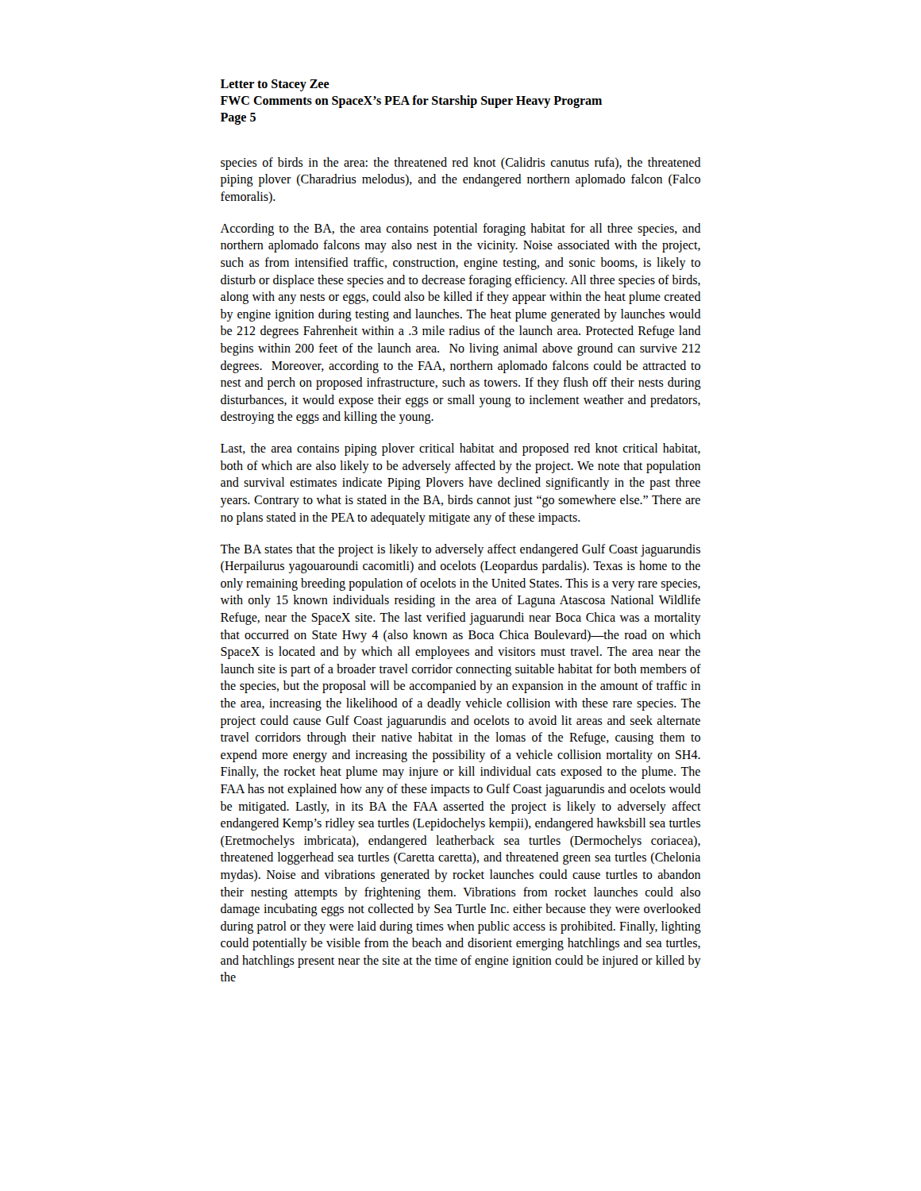Letter to Stacey Zee
FWC Comments on SpaceX’s PEA for Starship Super Heavy Program
Page 5
species of birds in the area: the threatened red knot (Calidris canutus rufa), the threatened piping plover (Charadrius melodus), and the endangered northern aplomado falcon (Falco femoralis).
According to the BA, the area contains potential foraging habitat for all three species, and northern aplomado falcons may also nest in the vicinity. Noise associated with the project, such as from intensified traffic, construction, engine testing, and sonic booms, is likely to disturb or displace these species and to decrease foraging efficiency. All three species of birds, along with any nests or eggs, could also be killed if they appear within the heat plume created by engine ignition during testing and launches. The heat plume generated by launches would be 212 degrees Fahrenheit within a .3 mile radius of the launch area. Protected Refuge land begins within 200 feet of the launch area. No living animal above ground can survive 212 degrees. Moreover, according to the FAA, northern aplomado falcons could be attracted to nest and perch on proposed infrastructure, such as towers. If they flush off their nests during disturbances, it would expose their eggs or small young to inclement weather and predators, destroying the eggs and killing the young.
Last, the area contains piping plover critical habitat and proposed red knot critical habitat, both of which are also likely to be adversely affected by the project. We note that population and survival estimates indicate Piping Plovers have declined significantly in the past three years. Contrary to what is stated in the BA, birds cannot just “go somewhere else.” There are no plans stated in the PEA to adequately mitigate any of these impacts.
The BA states that the project is likely to adversely affect endangered Gulf Coast jaguarundis (Herpailurus yagouaroundi cacomitli) and ocelots (Leopardus pardalis). Texas is home to the only remaining breeding population of ocelots in the United States. This is a very rare species, with only 15 known individuals residing in the area of Laguna Atascosa National Wildlife Refuge, near the SpaceX site. The last verified jaguarundi near Boca Chica was a mortality that occurred on State Hwy 4 (also known as Boca Chica Boulevard)—the road on which SpaceX is located and by which all employees and visitors must travel. The area near the launch site is part of a broader travel corridor connecting suitable habitat for both members of the species, but the proposal will be accompanied by an expansion in the amount of traffic in the area, increasing the likelihood of a deadly vehicle collision with these rare species. The project could cause Gulf Coast jaguarundis and ocelots to avoid lit areas and seek alternate travel corridors through their native habitat in the lomas of the Refuge, causing them to expend more energy and increasing the possibility of a vehicle collision mortality on SH4. Finally, the rocket heat plume may injure or kill individual cats exposed to the plume. The FAA has not explained how any of these impacts to Gulf Coast jaguarundis and ocelots would be mitigated. Lastly, in its BA the FAA asserted the project is likely to adversely affect endangered Kemp’s ridley sea turtles (Lepidochelys kempii), endangered hawksbill sea turtles (Eretmochelys imbricata), endangered leatherback sea turtles (Dermochelys coriacea), threatened loggerhead sea turtles (Caretta caretta), and threatened green sea turtles (Chelonia mydas). Noise and vibrations generated by rocket launches could cause turtles to abandon their nesting attempts by frightening them. Vibrations from rocket launches could also damage incubating eggs not collected by Sea Turtle Inc. either because they were overlooked during patrol or they were laid during times when public access is prohibited. Finally, lighting could potentially be visible from the beach and disorient emerging hatchlings and sea turtles, and hatchlings present near the site at the time of engine ignition could be injured or killed by the